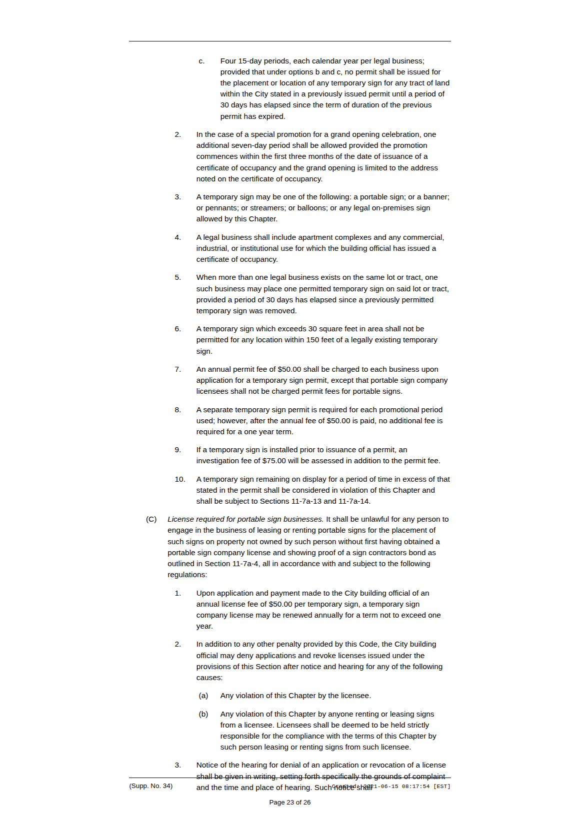c.
Four 15-day periods, each calendar year per legal business; provided that under options b and c, no permit shall be issued for the placement or location of any temporary sign for any tract of land within the City stated in a previously issued permit until a period of 30 days has elapsed since the term of duration of the previous permit has expired.
2.
In the case of a special promotion for a grand opening celebration, one additional seven-day period shall be allowed provided the promotion commences within the first three months of the date of issuance of a certificate of occupancy and the grand opening is limited to the address noted on the certificate of occupancy.
3.
A temporary sign may be one of the following: a portable sign; or a banner; or pennants; or streamers; or balloons; or any legal on-premises sign allowed by this Chapter.
4.
A legal business shall include apartment complexes and any commercial, industrial, or institutional use for which the building official has issued a certificate of occupancy.
5.
When more than one legal business exists on the same lot or tract, one such business may place one permitted temporary sign on said lot or tract, provided a period of 30 days has elapsed since a previously permitted temporary sign was removed.
6.
A temporary sign which exceeds 30 square feet in area shall not be permitted for any location within 150 feet of a legally existing temporary sign.
7.
An annual permit fee of $50.00 shall be charged to each business upon application for a temporary sign permit, except that portable sign company licensees shall not be charged permit fees for portable signs.
8.
A separate temporary sign permit is required for each promotional period used; however, after the annual fee of $50.00 is paid, no additional fee is required for a one year term.
9.
If a temporary sign is installed prior to issuance of a permit, an investigation fee of $75.00 will be assessed in addition to the permit fee.
10.
A temporary sign remaining on display for a period of time in excess of that stated in the permit shall be considered in violation of this Chapter and shall be subject to Sections 11-7a-13 and 11-7a-14.
(C)
License required for portable sign businesses. It shall be unlawful for any person to engage in the business of leasing or renting portable signs for the placement of such signs on property not owned by such person without first having obtained a portable sign company license and showing proof of a sign contractors bond as outlined in Section 11-7a-4, all in accordance with and subject to the following regulations:
1.
Upon application and payment made to the City building official of an annual license fee of $50.00 per temporary sign, a temporary sign company license may be renewed annually for a term not to exceed one year.
2.
In addition to any other penalty provided by this Code, the City building official may deny applications and revoke licenses issued under the provisions of this Section after notice and hearing for any of the following causes:
(a)
Any violation of this Chapter by the licensee.
(b)
Any violation of this Chapter by anyone renting or leasing signs from a licensee. Licensees shall be deemed to be held strictly responsible for the compliance with the terms of this Chapter by such person leasing or renting signs from such licensee.
3.
Notice of the hearing for denial of an application or revocation of a license shall be given in writing, setting forth specifically the grounds of complaint and the time and place of hearing. Such notice shall
(Supp. No. 34)
Created: 2021-06-15 08:17:54 [EST]
Page 23 of 26